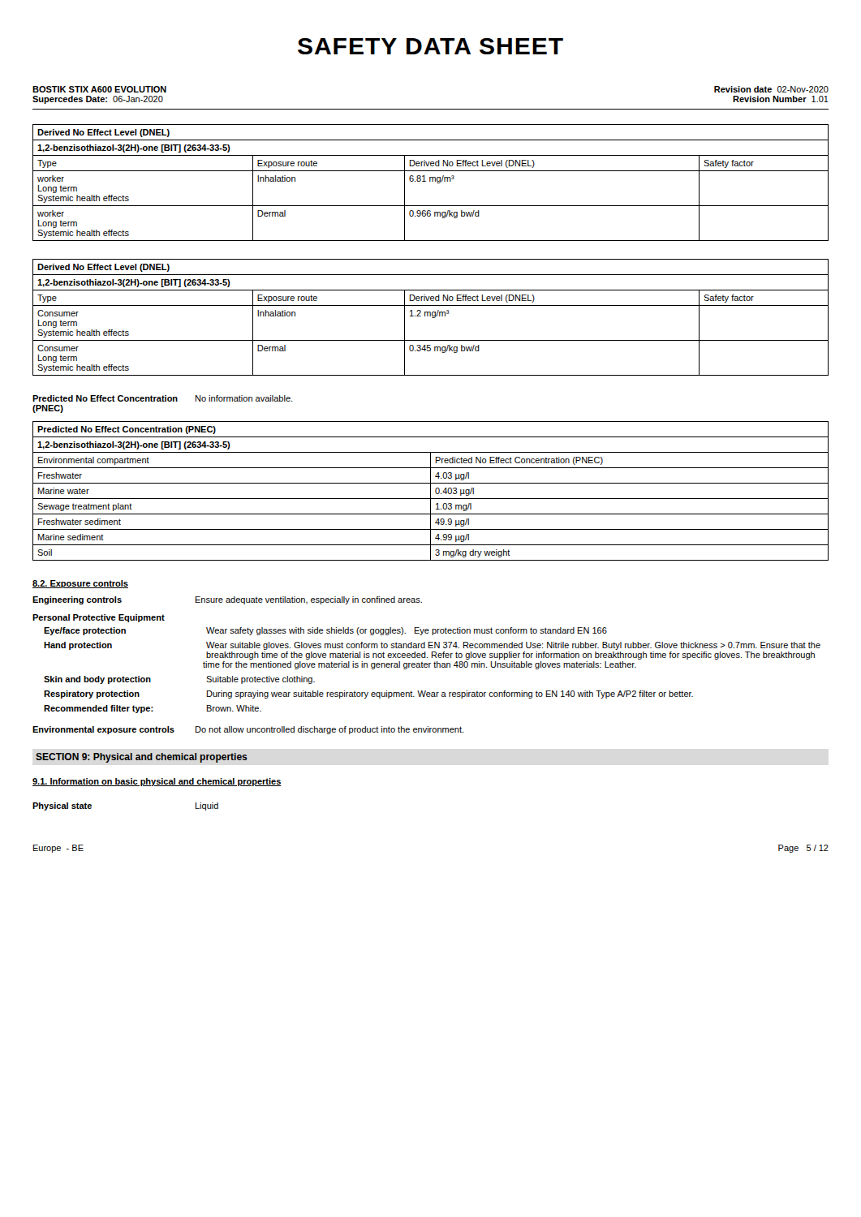SAFETY DATA SHEET
BOSTIK STIX A600 EVOLUTION
Supercedes Date: 06-Jan-2020
Revision date 02-Nov-2020
Revision Number 1.01
| Derived No Effect Level (DNEL) |
| --- |
| 1,2-benzisothiazol-3(2H)-one [BIT] (2634-33-5) |
| Type | Exposure route | Derived No Effect Level (DNEL) | Safety factor |
| worker Long term Systemic health effects | Inhalation | 6.81 mg/m³ | |
| worker Long term Systemic health effects | Dermal | 0.966 mg/kg bw/d | |
| Derived No Effect Level (DNEL) |
| --- |
| 1,2-benzisothiazol-3(2H)-one [BIT] (2634-33-5) |
| Type | Exposure route | Derived No Effect Level (DNEL) | Safety factor |
| Consumer Long term Systemic health effects | Inhalation | 1.2 mg/m³ | |
| Consumer Long term Systemic health effects | Dermal | 0.345 mg/kg bw/d | |
Predicted No Effect Concentration (PNEC) No information available.
| Predicted No Effect Concentration (PNEC) |
| --- |
| 1,2-benzisothiazol-3(2H)-one [BIT] (2634-33-5) |
| Environmental compartment | Predicted No Effect Concentration (PNEC) |
| Freshwater | 4.03 µg/l |
| Marine water | 0.403 µg/l |
| Sewage treatment plant | 1.03 mg/l |
| Freshwater sediment | 49.9 µg/l |
| Marine sediment | 4.99 µg/l |
| Soil | 3 mg/kg dry weight |
8.2. Exposure controls
Engineering controls Ensure adequate ventilation, especially in confined areas.
Personal Protective Equipment
Eye/face protection
Wear safety glasses with side shields (or goggles). Eye protection must conform to standard EN 166
Hand protection
Wear suitable gloves. Gloves must conform to standard EN 374. Recommended Use: Nitrile rubber. Butyl rubber. Glove thickness > 0.7mm. Ensure that the breakthrough time of the glove material is not exceeded. Refer to glove supplier for information on breakthrough time for specific gloves. The breakthrough time for the mentioned glove material is in general greater than 480 min. Unsuitable gloves materials: Leather.
Skin and body protection
Suitable protective clothing.
Respiratory protection
During spraying wear suitable respiratory equipment. Wear a respirator conforming to EN 140 with Type A/P2 filter or better.
Recommended filter type:
Brown. White.
Environmental exposure controls Do not allow uncontrolled discharge of product into the environment.
SECTION 9: Physical and chemical properties
9.1. Information on basic physical and chemical properties
Physical state Liquid
Europe - BE
Page 5 / 12